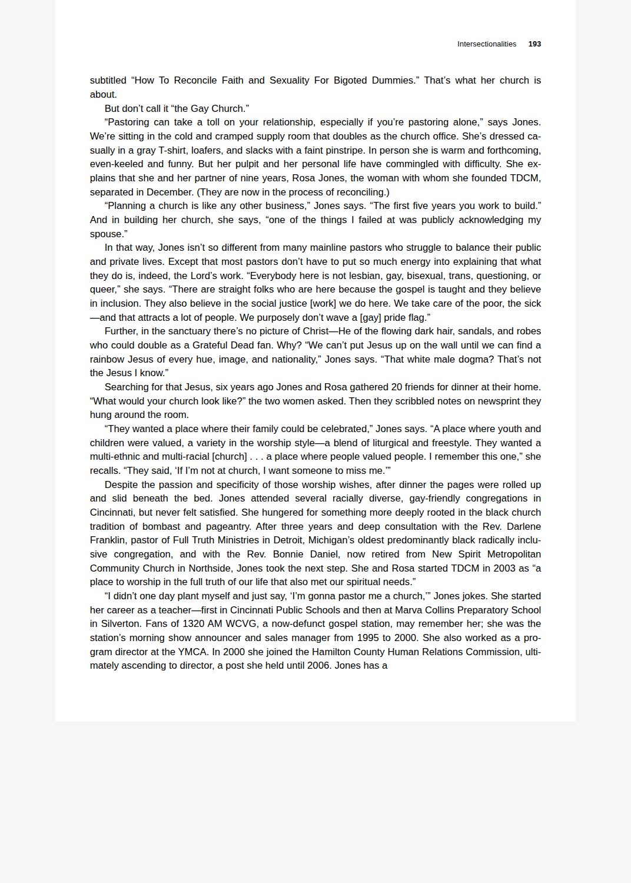Intersectionalities 193
subtitled “How To Reconcile Faith and Sexuality For Bigoted Dummies.” That’s what her church is about.
But don’t call it “the Gay Church.”
“Pastoring can take a toll on your relationship, especially if you’re pastoring alone,” says Jones. We’re sitting in the cold and cramped supply room that doubles as the church office. She’s dressed casually in a gray T-shirt, loafers, and slacks with a faint pinstripe. In person she is warm and forthcoming, even-keeled and funny. But her pulpit and her personal life have commingled with difficulty. She explains that she and her partner of nine years, Rosa Jones, the woman with whom she founded TDCM, separated in December. (They are now in the process of reconciling.)
“Planning a church is like any other business,” Jones says. “The first five years you work to build.” And in building her church, she says, “one of the things I failed at was publicly acknowledging my spouse.”
In that way, Jones isn’t so different from many mainline pastors who struggle to balance their public and private lives. Except that most pastors don’t have to put so much energy into explaining that what they do is, indeed, the Lord’s work. “Everybody here is not lesbian, gay, bisexual, trans, questioning, or queer,” she says. “There are straight folks who are here because the gospel is taught and they believe in inclusion. They also believe in the social justice [work] we do here. We take care of the poor, the sick—and that attracts a lot of people. We purposely don’t wave a [gay] pride flag.”
Further, in the sanctuary there’s no picture of Christ—He of the flowing dark hair, sandals, and robes who could double as a Grateful Dead fan. Why? “We can’t put Jesus up on the wall until we can find a rainbow Jesus of every hue, image, and nationality,” Jones says. “That white male dogma? That’s not the Jesus I know.”
Searching for that Jesus, six years ago Jones and Rosa gathered 20 friends for dinner at their home. “What would your church look like?” the two women asked. Then they scribbled notes on newsprint they hung around the room.
“They wanted a place where their family could be celebrated,” Jones says. “A place where youth and children were valued, a variety in the worship style—a blend of liturgical and freestyle. They wanted a multi-ethnic and multi-racial [church] . . . a place where people valued people. I remember this one,” she recalls. “They said, ‘If I’m not at church, I want someone to miss me.’”
Despite the passion and specificity of those worship wishes, after dinner the pages were rolled up and slid beneath the bed. Jones attended several racially diverse, gay-friendly congregations in Cincinnati, but never felt satisfied. She hungered for something more deeply rooted in the black church tradition of bombast and pageantry. After three years and deep consultation with the Rev. Darlene Franklin, pastor of Full Truth Ministries in Detroit, Michigan’s oldest predominantly black radically inclusive congregation, and with the Rev. Bonnie Daniel, now retired from New Spirit Metropolitan Community Church in Northside, Jones took the next step. She and Rosa started TDCM in 2003 as “a place to worship in the full truth of our life that also met our spiritual needs.”
“I didn’t one day plant myself and just say, ‘I’m gonna pastor me a church,’” Jones jokes. She started her career as a teacher—first in Cincinnati Public Schools and then at Marva Collins Preparatory School in Silverton. Fans of 1320 AM WCVG, a now-defunct gospel station, may remember her; she was the station’s morning show announcer and sales manager from 1995 to 2000. She also worked as a program director at the YMCA. In 2000 she joined the Hamilton County Human Relations Commission, ultimately ascending to director, a post she held until 2006. Jones has a